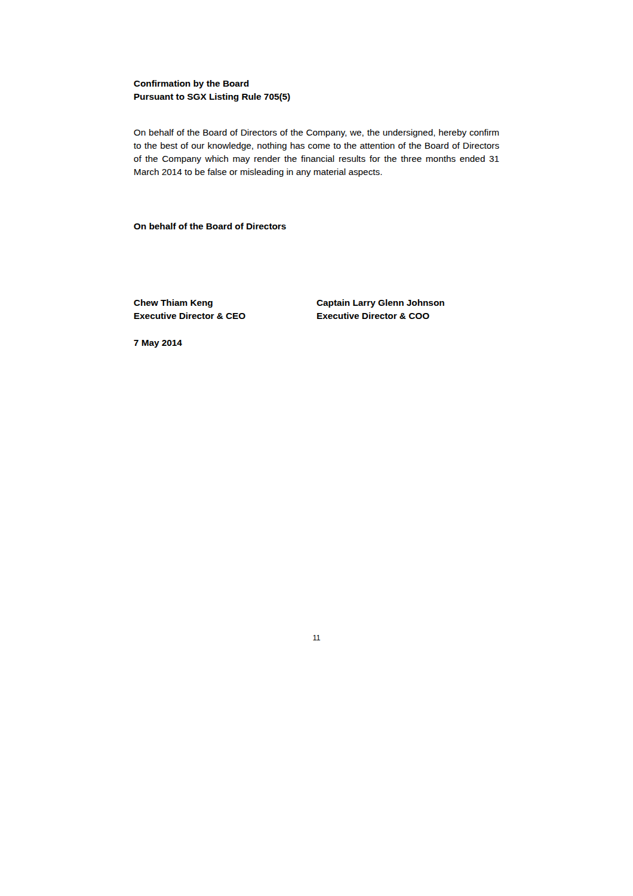Confirmation by the Board
Pursuant to SGX Listing Rule 705(5)
On behalf of the Board of Directors of the Company, we, the undersigned, hereby confirm to the best of our knowledge, nothing has come to the attention of the Board of Directors of the Company which may render the financial results for the three months ended 31 March 2014 to be false or misleading in any material aspects.
On behalf of the Board of Directors
Chew Thiam Keng
Executive Director & CEO
Captain Larry Glenn Johnson
Executive Director & COO
7 May 2014
11